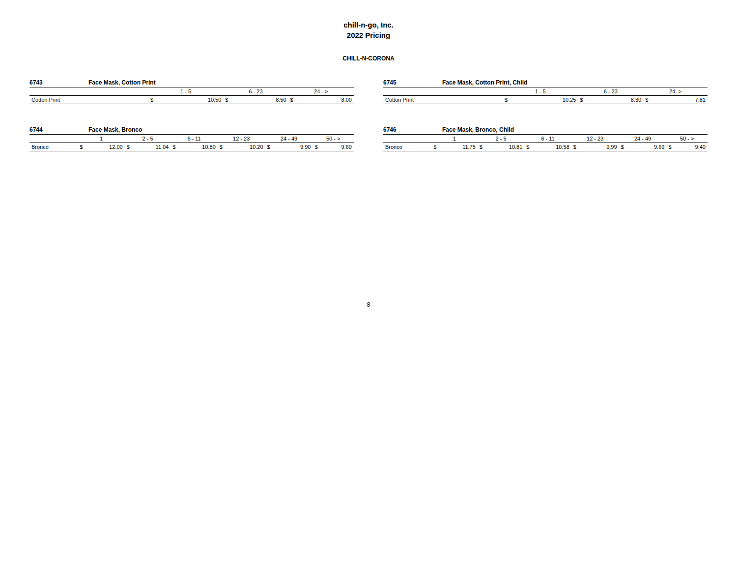chill-n-go, Inc.
2022 Pricing
CHILL-N-CORONA
6743 Face Mask, Cotton Print
| | 1 - 5 | 6 - 23 | 24 - > |
| --- | --- | --- | --- |
| Cotton Print | $ | 10.50 | $ | 8.50 | $ | 8.00 |
6745 Face Mask, Cotton Print, Child
| | 1 - 5 | 6 - 23 | 24- > |
| --- | --- | --- | --- |
| Cotton Print | $ | 10.25 | $ | 8.30 | $ | 7.81 |
6744 Face Mask, Bronco
| | 1 | 2 - 5 | 6 - 11 | 12 - 23 | 24 - 49 | 50 - > |
| --- | --- | --- | --- | --- | --- | --- |
| Bronco | $ | 12.00 | $ | 11.04 | $ | 10.80 | $ | 10.20 | $ | 9.90 | $ | 9.60 |
6746 Face Mask, Bronco, Child
| | 1 | 2 - 5 | 6 - 11 | 12 - 23 | 24 - 49 | 50 - > |
| --- | --- | --- | --- | --- | --- | --- |
| Bronco | $ | 11.75 | $ | 10.81 | $ | 10.58 | $ | 9.99 | $ | 9.69 | $ | 9.40 |
8